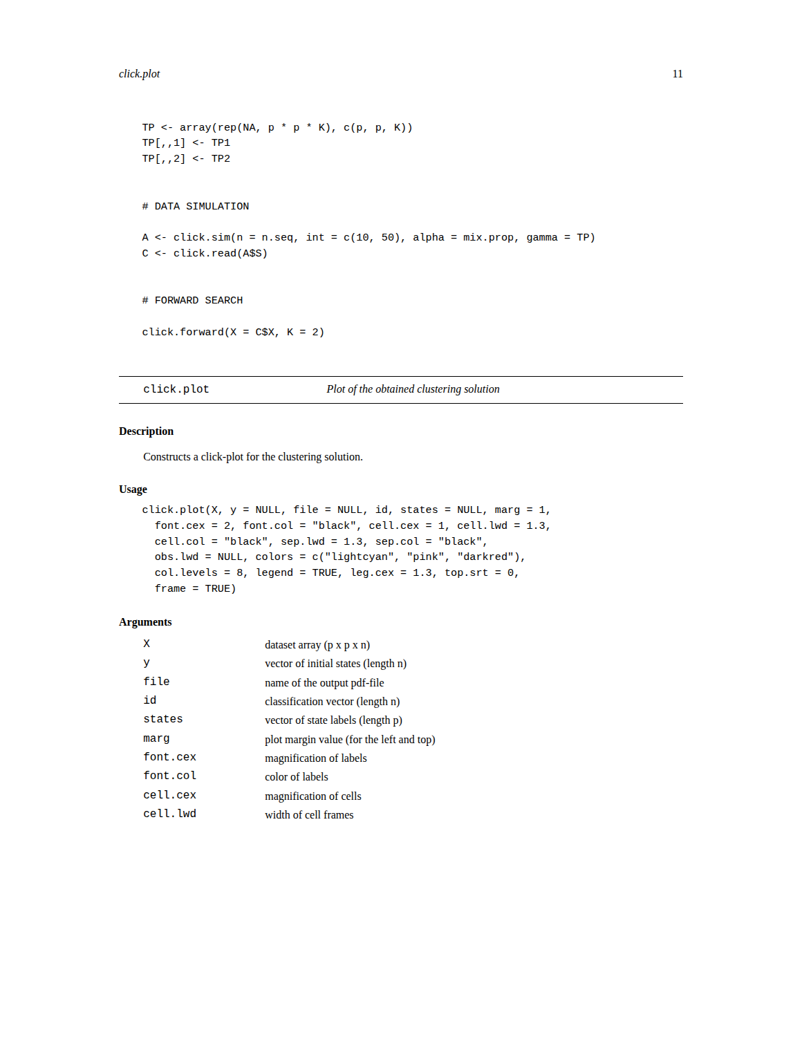click.plot 11
TP <- array(rep(NA, p * p * K), c(p, p, K))
TP[,,1] <- TP1
TP[,,2] <- TP2


# DATA SIMULATION

A <- click.sim(n = n.seq, int = c(10, 50), alpha = mix.prop, gamma = TP)
C <- click.read(A$S)


# FORWARD SEARCH

click.forward(X = C$X, K = 2)
click.plot Plot of the obtained clustering solution
Description
Constructs a click-plot for the clustering solution.
Usage
click.plot(X, y = NULL, file = NULL, id, states = NULL, marg = 1,
  font.cex = 2, font.col = "black", cell.cex = 1, cell.lwd = 1.3,
  cell.col = "black", sep.lwd = 1.3, sep.col = "black",
  obs.lwd = NULL, colors = c("lightcyan", "pink", "darkred"),
  col.levels = 8, legend = TRUE, leg.cex = 1.3, top.srt = 0,
  frame = TRUE)
Arguments
| X | dataset array (p x p x n) |
| y | vector of initial states (length n) |
| file | name of the output pdf-file |
| id | classification vector (length n) |
| states | vector of state labels (length p) |
| marg | plot margin value (for the left and top) |
| font.cex | magnification of labels |
| font.col | color of labels |
| cell.cex | magnification of cells |
| cell.lwd | width of cell frames |